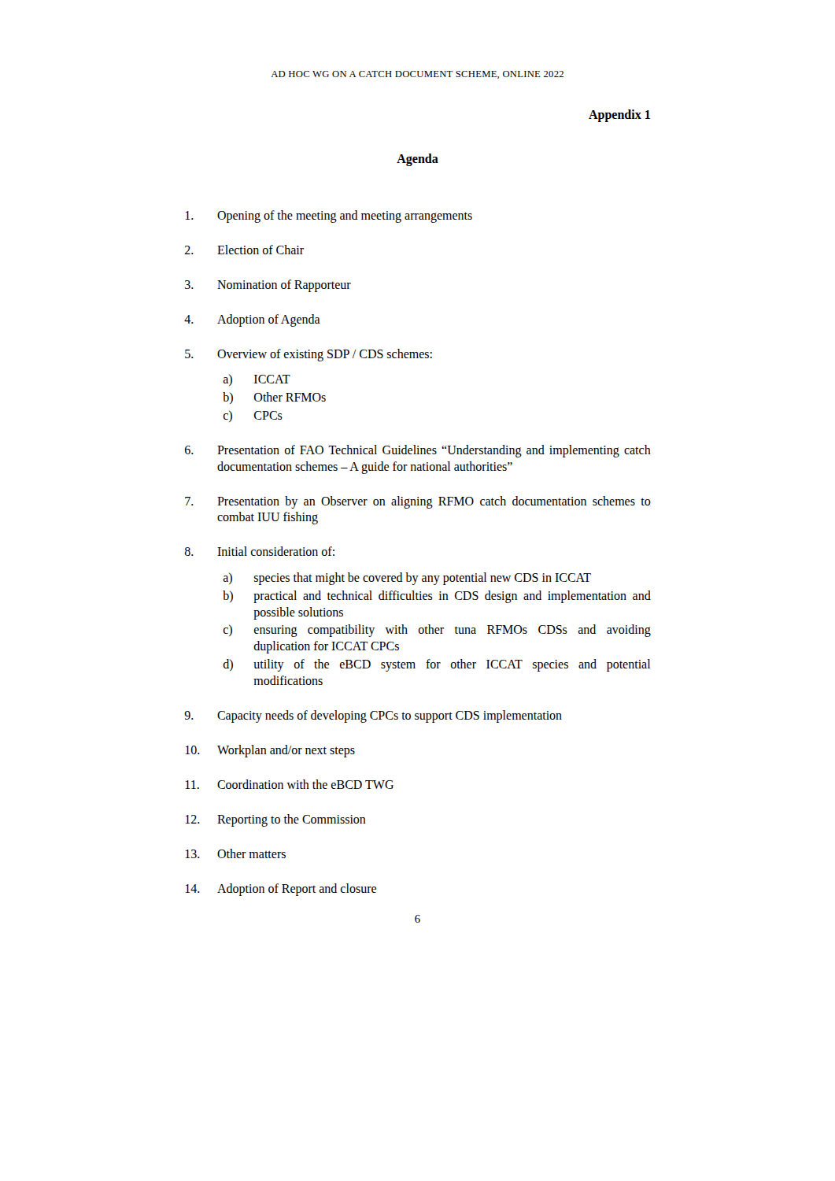AD HOC WG ON A CATCH DOCUMENT SCHEME, ONLINE 2022
Appendix 1
Agenda
1. Opening of the meeting and meeting arrangements
2. Election of Chair
3. Nomination of Rapporteur
4. Adoption of Agenda
5. Overview of existing SDP / CDS schemes:
a) ICCAT
b) Other RFMOs
c) CPCs
6. Presentation of FAO Technical Guidelines “Understanding and implementing catch documentation schemes – A guide for national authorities”
7. Presentation by an Observer on aligning RFMO catch documentation schemes to combat IUU fishing
8. Initial consideration of:
a) species that might be covered by any potential new CDS in ICCAT
b) practical and technical difficulties in CDS design and implementation and possible solutions
c) ensuring compatibility with other tuna RFMOs CDSs and avoiding duplication for ICCAT CPCs
d) utility of the eBCD system for other ICCAT species and potential modifications
9. Capacity needs of developing CPCs to support CDS implementation
10. Workplan and/or next steps
11. Coordination with the eBCD TWG
12. Reporting to the Commission
13. Other matters
14. Adoption of Report and closure
6